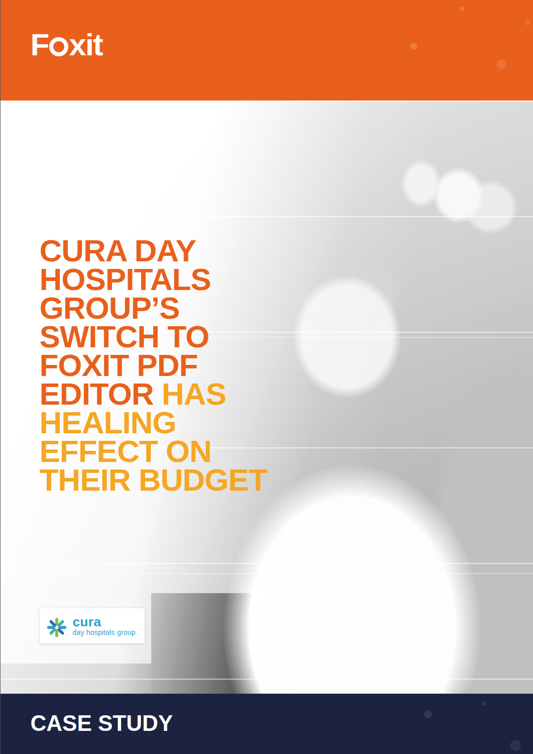F xit
Cura Day Hospitals Group’s Switch to Foxit PDF Editor Has Healing Effect on Their Budget
cura
day hospitals group
Cura Day Hospitals Group logo
Case Study